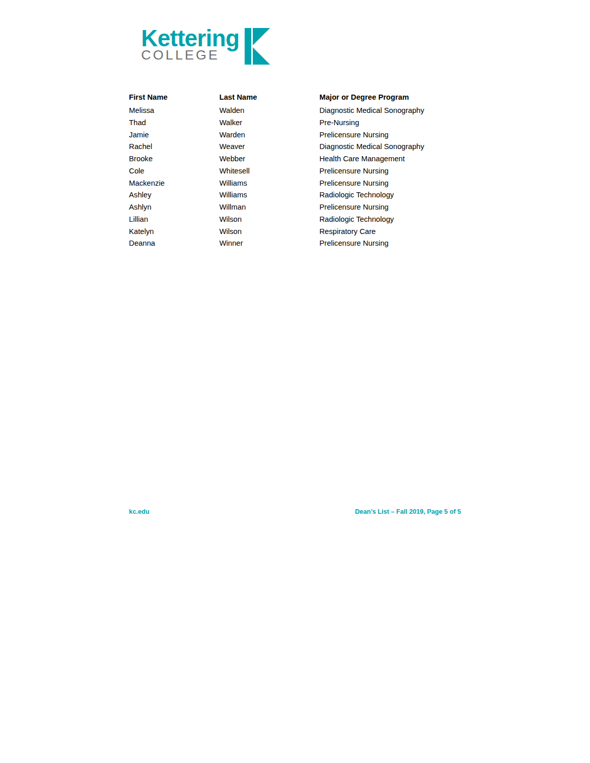Kettering COLLEGE
| First Name | Last Name | Major or Degree Program |
| --- | --- | --- |
| Melissa | Walden | Diagnostic Medical Sonography |
| Thad | Walker | Pre-Nursing |
| Jamie | Warden | Prelicensure Nursing |
| Rachel | Weaver | Diagnostic Medical Sonography |
| Brooke | Webber | Health Care Management |
| Cole | Whitesell | Prelicensure Nursing |
| Mackenzie | Williams | Prelicensure Nursing |
| Ashley | Williams | Radiologic Technology |
| Ashlyn | Willman | Prelicensure Nursing |
| Lillian | Wilson | Radiologic Technology |
| Katelyn | Wilson | Respiratory Care |
| Deanna | Winner | Prelicensure Nursing |
kc.edu Dean’s List – Fall 2019, Page 5 of 5